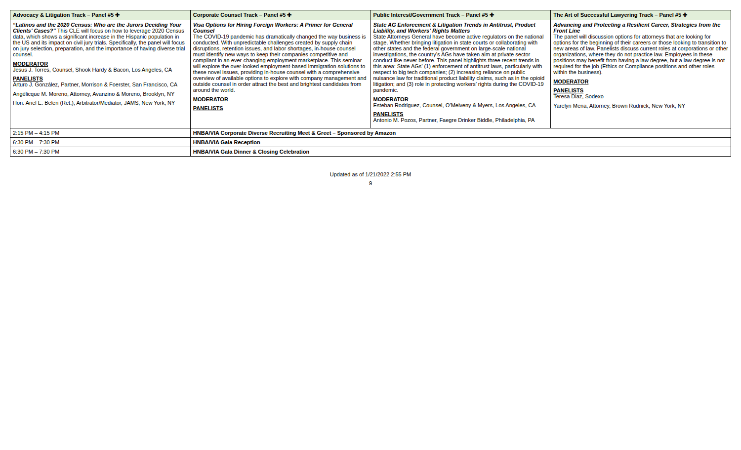| Advocacy & Litigation Track – Panel #5 ✚ | Corporate Counsel Track – Panel #5 ✚ | Public Interest/Government Track – Panel #5 ✚ | The Art of Successful Lawyering Track – Panel #5 ✚ |
| --- | --- | --- | --- |
| “Latinos and the 2020 Census: Who are the Jurors Deciding Your Clients’ Cases?” This CLE will focus on how to leverage 2020 Census data, which shows a significant increase in the Hispanic population in the US and its impact on civil jury trials. Specifically, the panel will focus on jury selection, preparation, and the importance of having diverse trial counsel. MODERATOR Jesus J. Torres, Counsel, Shook Hardy & Bacon, Los Angeles, CA PANELISTS Arturo J. González, Partner, Morrison & Foerster, San Francisco, CA Angélicque M. Moreno, Attorney, Avanzino & Moreno, Brooklyn, NY Hon. Ariel E. Belen (Ret.), Arbitrator/Mediator, JAMS, New York, NY | Visa Options for Hiring Foreign Workers: A Primer for General Counsel The COVID-19 pandemic has dramatically changed the way business is conducted. With unpredictable challenges created by supply chain disruptions, retention issues, and labor shortages, in-house counsel must identify new ways to keep their companies competitive and compliant in an ever-changing employment marketplace. This seminar will explore the over-looked employment-based immigration solutions to these novel issues, providing in-house counsel with a comprehensive overview of available options to explore with company management and outside counsel in order attract the best and brightest candidates from around the world. MODERATOR PANELISTS | State AG Enforcement & Litigation Trends in Antitrust, Product Liability, and Workers’ Rights Matters State Attorneys General have become active regulators on the national stage. Whether bringing litigation in state courts or collaborating with other states and the federal government on large-scale national investigations, the country’s AGs have taken aim at private sector conduct like never before. This panel highlights three recent trends in this area: State AGs’ (1) enforcement of antitrust laws, particularly with respect to big tech companies; (2) increasing reliance on public nuisance law for traditional product liability claims, such as in the opioid litigation; and (3) role in protecting workers’ rights during the COVID-19 pandemic. MODERATOR Esteban Rodriguez, Counsel, O’Melveny & Myers, Los Angeles, CA PANELISTS Antonio M. Pozos, Partner, Faegre Drinker Biddle, Philadelphia, PA | Advancing and Protecting a Resilient Career, Strategies from the Front Line The panel will discussion options for attorneys that are looking for options for the beginning of their careers or those looking to transition to new areas of law. Panelists discuss current roles at corporations or other organizations, where they do not practice law. Employees in these positions may benefit from having a law degree, but a law degree is not required for the job (Ethics or Compliance positions and other roles within the business). MODERATOR PANELISTS Teresa Diaz, Sodexo Yarelyn Mena, Attorney, Brown Rudnick, New York, NY |
| 2:15 PM – 4:15 PM | HNBA/VIA Corporate Diverse Recruiting Meet & Greet – Sponsored by Amazon |
| 6:30 PM – 7:30 PM | HNBA/VIA Gala Reception |
| 6:30 PM – 7:30 PM | HNBA/VIA Gala Dinner & Closing Celebration |
Updated as of 1/21/2022 2:55 PM
9